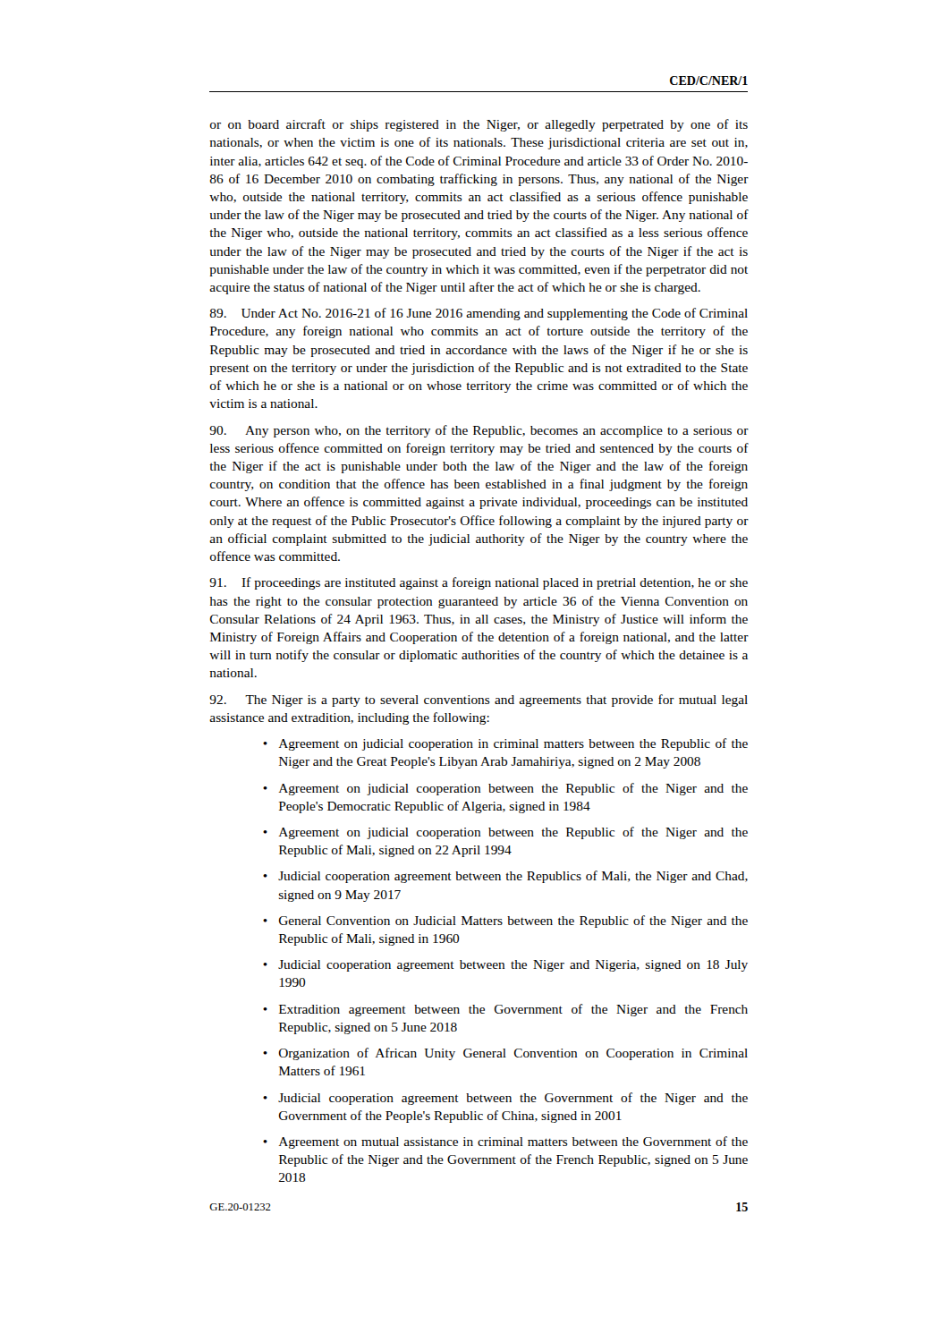CED/C/NER/1
or on board aircraft or ships registered in the Niger, or allegedly perpetrated by one of its nationals, or when the victim is one of its nationals. These jurisdictional criteria are set out in, inter alia, articles 642 et seq. of the Code of Criminal Procedure and article 33 of Order No. 2010-86 of 16 December 2010 on combating trafficking in persons. Thus, any national of the Niger who, outside the national territory, commits an act classified as a serious offence punishable under the law of the Niger may be prosecuted and tried by the courts of the Niger. Any national of the Niger who, outside the national territory, commits an act classified as a less serious offence under the law of the Niger may be prosecuted and tried by the courts of the Niger if the act is punishable under the law of the country in which it was committed, even if the perpetrator did not acquire the status of national of the Niger until after the act of which he or she is charged.
89. Under Act No. 2016-21 of 16 June 2016 amending and supplementing the Code of Criminal Procedure, any foreign national who commits an act of torture outside the territory of the Republic may be prosecuted and tried in accordance with the laws of the Niger if he or she is present on the territory or under the jurisdiction of the Republic and is not extradited to the State of which he or she is a national or on whose territory the crime was committed or of which the victim is a national.
90. Any person who, on the territory of the Republic, becomes an accomplice to a serious or less serious offence committed on foreign territory may be tried and sentenced by the courts of the Niger if the act is punishable under both the law of the Niger and the law of the foreign country, on condition that the offence has been established in a final judgment by the foreign court. Where an offence is committed against a private individual, proceedings can be instituted only at the request of the Public Prosecutor's Office following a complaint by the injured party or an official complaint submitted to the judicial authority of the Niger by the country where the offence was committed.
91. If proceedings are instituted against a foreign national placed in pretrial detention, he or she has the right to the consular protection guaranteed by article 36 of the Vienna Convention on Consular Relations of 24 April 1963. Thus, in all cases, the Ministry of Justice will inform the Ministry of Foreign Affairs and Cooperation of the detention of a foreign national, and the latter will in turn notify the consular or diplomatic authorities of the country of which the detainee is a national.
92. The Niger is a party to several conventions and agreements that provide for mutual legal assistance and extradition, including the following:
Agreement on judicial cooperation in criminal matters between the Republic of the Niger and the Great People's Libyan Arab Jamahiriya, signed on 2 May 2008
Agreement on judicial cooperation between the Republic of the Niger and the People's Democratic Republic of Algeria, signed in 1984
Agreement on judicial cooperation between the Republic of the Niger and the Republic of Mali, signed on 22 April 1994
Judicial cooperation agreement between the Republics of Mali, the Niger and Chad, signed on 9 May 2017
General Convention on Judicial Matters between the Republic of the Niger and the Republic of Mali, signed in 1960
Judicial cooperation agreement between the Niger and Nigeria, signed on 18 July 1990
Extradition agreement between the Government of the Niger and the French Republic, signed on 5 June 2018
Organization of African Unity General Convention on Cooperation in Criminal Matters of 1961
Judicial cooperation agreement between the Government of the Niger and the Government of the People's Republic of China, signed in 2001
Agreement on mutual assistance in criminal matters between the Government of the Republic of the Niger and the Government of the French Republic, signed on 5 June 2018
GE.20-01232 15